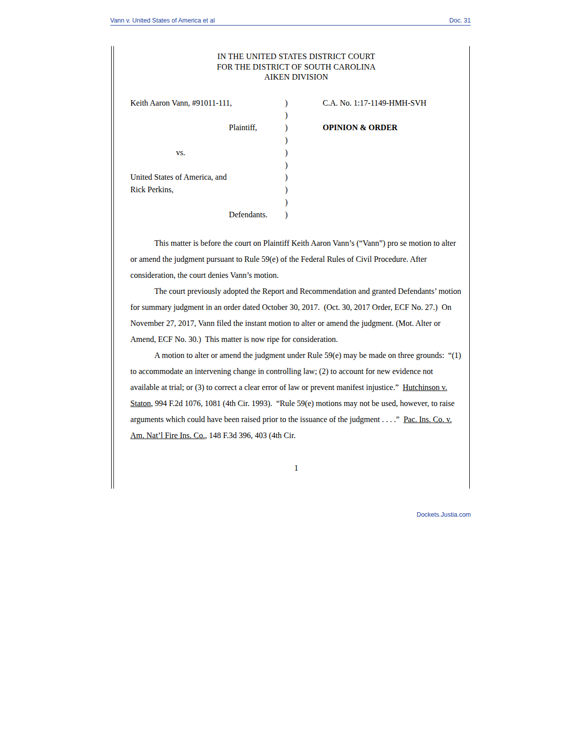Vann v. United States of America et al Doc. 31
IN THE UNITED STATES DISTRICT COURT
FOR THE DISTRICT OF SOUTH CAROLINA
AIKEN DIVISION
| Keith Aaron Vann, #91011-111, | ) | C.A. No. 1:17-1149-HMH-SVH |
| | ) | |
| Plaintiff, | ) | OPINION & ORDER |
| | ) | |
| vs. | ) | |
| | ) | |
| United States of America, and | ) | |
| Rick Perkins, | ) | |
| | ) | |
| Defendants. | ) | |
This matter is before the court on Plaintiff Keith Aaron Vann’s (“Vann”) pro se motion to alter or amend the judgment pursuant to Rule 59(e) of the Federal Rules of Civil Procedure. After consideration, the court denies Vann’s motion.
The court previously adopted the Report and Recommendation and granted Defendants’ motion for summary judgment in an order dated October 30, 2017. (Oct. 30, 2017 Order, ECF No. 27.) On November 27, 2017, Vann filed the instant motion to alter or amend the judgment. (Mot. Alter or Amend, ECF No. 30.) This matter is now ripe for consideration.
A motion to alter or amend the judgment under Rule 59(e) may be made on three grounds: “(1) to accommodate an intervening change in controlling law; (2) to account for new evidence not available at trial; or (3) to correct a clear error of law or prevent manifest injustice.” Hutchinson v. Staton, 994 F.2d 1076, 1081 (4th Cir. 1993). “Rule 59(e) motions may not be used, however, to raise arguments which could have been raised prior to the issuance of the judgment . . . .” Pac. Ins. Co. v. Am. Nat’l Fire Ins. Co., 148 F.3d 396, 403 (4th Cir.
1
Dockets.Justia.com